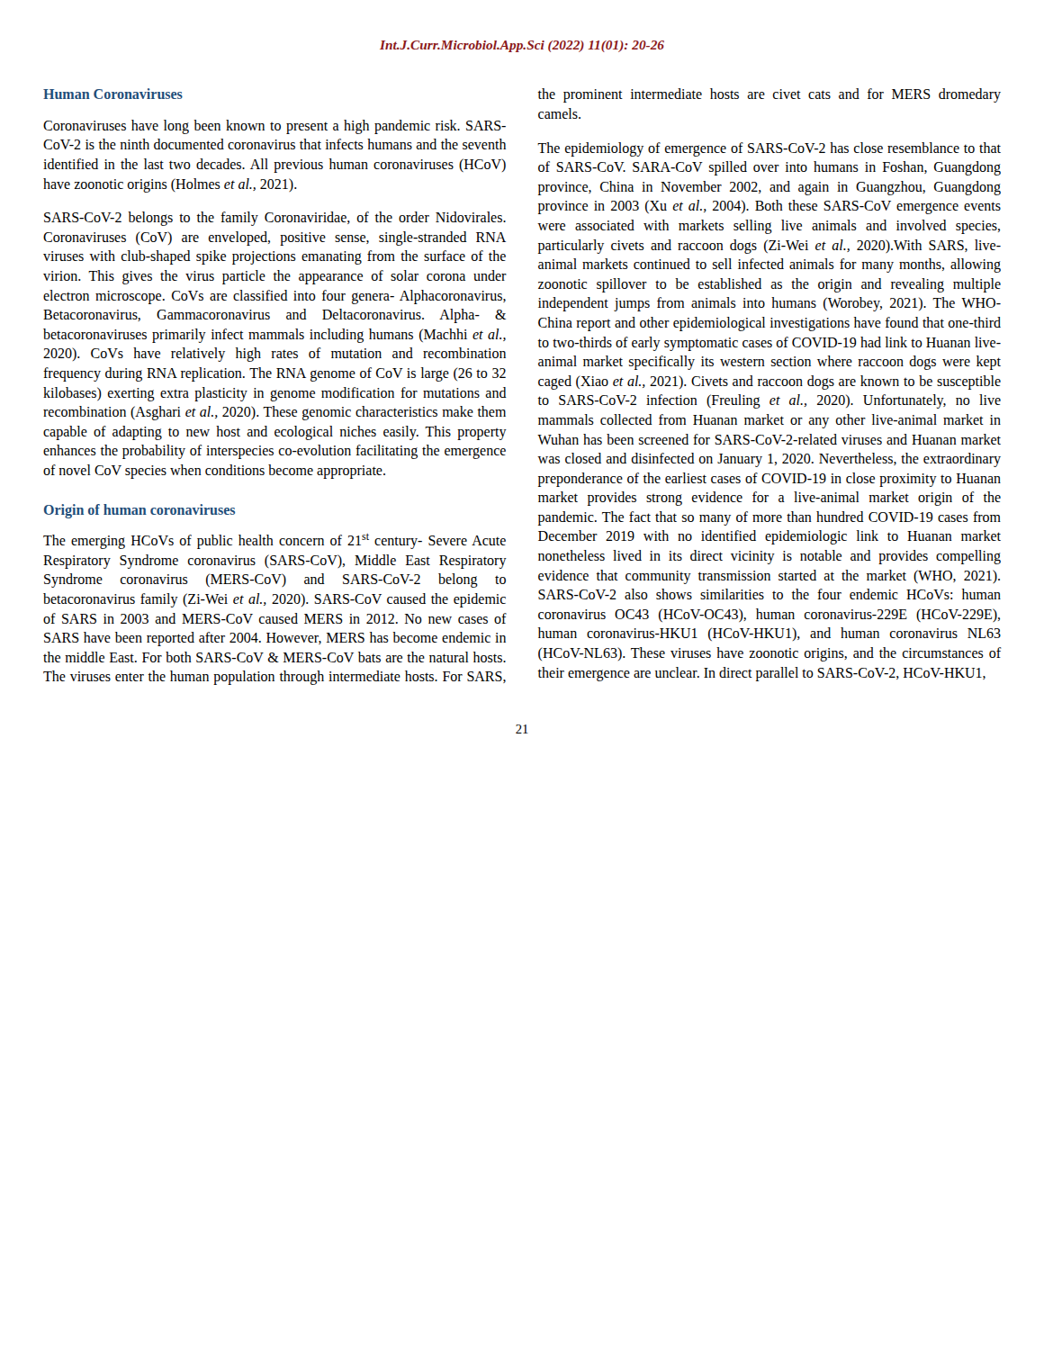Int.J.Curr.Microbiol.App.Sci (2022) 11(01): 20-26
Human Coronaviruses
Coronaviruses have long been known to present a high pandemic risk. SARS-CoV-2 is the ninth documented coronavirus that infects humans and the seventh identified in the last two decades. All previous human coronaviruses (HCoV) have zoonotic origins (Holmes et al., 2021).
SARS-CoV-2 belongs to the family Coronaviridae, of the order Nidovirales. Coronaviruses (CoV) are enveloped, positive sense, single-stranded RNA viruses with club-shaped spike projections emanating from the surface of the virion. This gives the virus particle the appearance of solar corona under electron microscope. CoVs are classified into four genera- Alphacoronavirus, Betacoronavirus, Gammacoronavirus and Deltacoronavirus. Alpha- & betacoronaviruses primarily infect mammals including humans (Machhi et al., 2020). CoVs have relatively high rates of mutation and recombination frequency during RNA replication. The RNA genome of CoV is large (26 to 32 kilobases) exerting extra plasticity in genome modification for mutations and recombination (Asghari et al., 2020). These genomic characteristics make them capable of adapting to new host and ecological niches easily. This property enhances the probability of interspecies co-evolution facilitating the emergence of novel CoV species when conditions become appropriate.
Origin of human coronaviruses
The emerging HCoVs of public health concern of 21st century- Severe Acute Respiratory Syndrome coronavirus (SARS-CoV), Middle East Respiratory Syndrome coronavirus (MERS-CoV) and SARS-CoV-2 belong to betacoronavirus family (Zi-Wei et al., 2020). SARS-CoV caused the epidemic of SARS in 2003 and MERS-CoV caused MERS in 2012. No new cases of SARS have been reported after 2004. However, MERS has become endemic in the middle East. For both SARS-CoV & MERS-CoV bats are the natural hosts. The viruses enter the human population through intermediate hosts. For SARS, the prominent intermediate hosts are civet cats and for MERS dromedary camels.
The epidemiology of emergence of SARS-CoV-2 has close resemblance to that of SARS-CoV. SARA-CoV spilled over into humans in Foshan, Guangdong province, China in November 2002, and again in Guangzhou, Guangdong province in 2003 (Xu et al., 2004). Both these SARS-CoV emergence events were associated with markets selling live animals and involved species, particularly civets and raccoon dogs (Zi-Wei et al., 2020).With SARS, live-animal markets continued to sell infected animals for many months, allowing zoonotic spillover to be established as the origin and revealing multiple independent jumps from animals into humans (Worobey, 2021). The WHO-China report and other epidemiological investigations have found that one-third to two-thirds of early symptomatic cases of COVID-19 had link to Huanan live-animal market specifically its western section where raccoon dogs were kept caged (Xiao et al., 2021). Civets and raccoon dogs are known to be susceptible to SARS-CoV-2 infection (Freuling et al., 2020). Unfortunately, no live mammals collected from Huanan market or any other live-animal market in Wuhan has been screened for SARS-CoV-2-related viruses and Huanan market was closed and disinfected on January 1, 2020. Nevertheless, the extraordinary preponderance of the earliest cases of COVID-19 in close proximity to Huanan market provides strong evidence for a live-animal market origin of the pandemic. The fact that so many of more than hundred COVID-19 cases from December 2019 with no identified epidemiologic link to Huanan market nonetheless lived in its direct vicinity is notable and provides compelling evidence that community transmission started at the market (WHO, 2021). SARS-CoV-2 also shows similarities to the four endemic HCoVs: human coronavirus OC43 (HCoV-OC43), human coronavirus-229E (HCoV-229E), human coronavirus-HKU1 (HCoV-HKU1), and human coronavirus NL63 (HCoV-NL63). These viruses have zoonotic origins, and the circumstances of their emergence are unclear. In direct parallel to SARS-CoV-2, HCoV-HKU1,
21